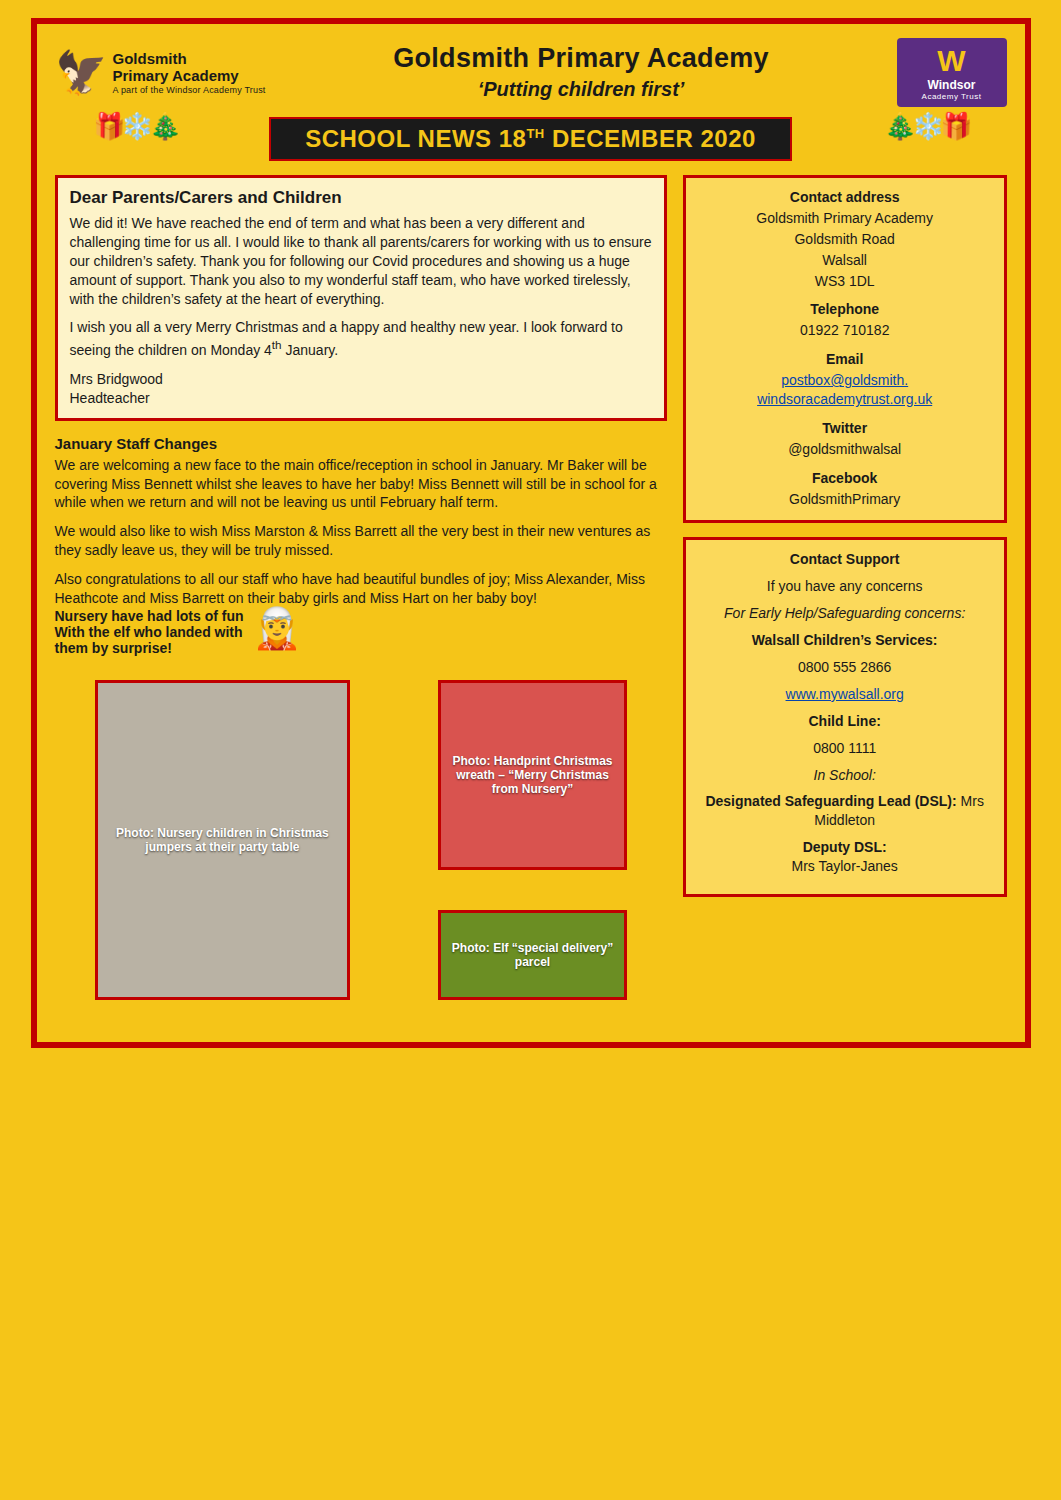🦅 Goldsmith
Primary Academy A part of the Windsor Academy Trust
Goldsmith Primary Academy
‘Putting children first’
W
Windsor
Academy Trust
🎁❄️🎄 School News 18th December 2020 🎄❄️🎁
Dear Parents/Carers and Children
We did it! We have reached the end of term and what has been a very different and challenging time for us all. I would like to thank all parents/carers for working with us to ensure our children’s safety. Thank you for following our Covid procedures and showing us a huge amount of support. Thank you also to my wonderful staff team, who have worked tirelessly, with the children’s safety at the heart of everything.
I wish you all a very Merry Christmas and a happy and healthy new year. I look forward to seeing the children on Monday 4th January.
Mrs Bridgwood
Headteacher
January Staff Changes
We are welcoming a new face to the main office/reception in school in January. Mr Baker will be covering Miss Bennett whilst she leaves to have her baby! Miss Bennett will still be in school for a while when we return and will not be leaving us until February half term.
We would also like to wish Miss Marston & Miss Barrett all the very best in their new ventures as they sadly leave us, they will be truly missed.
Also congratulations to all our staff who have had beautiful bundles of joy; Miss Alexander, Miss Heathcote and Miss Barrett on their baby girls and Miss Hart on her baby boy!
Nursery have had lots of fun
With the elf who landed with
them by surprise! 🧝
Photo: Nursery children in Christmas jumpers at their party table
Photo: Handprint Christmas wreath – “Merry Christmas from Nursery”
Photo: Elf “special delivery” parcel
Contact address
Goldsmith Primary Academy
Goldsmith Road
Walsall
WS3 1DL
Telephone
01922 710182
Email
postbox@goldsmith.
windsoracademytrust.org.uk
Twitter
@goldsmithwalsal
Facebook
GoldsmithPrimary
Contact Support
If you have any concerns
For Early Help/Safeguarding concerns:
Walsall Children’s Services:
0800 555 2866
www.mywalsall.org
Child Line:
0800 1111
In School:
Designated Safeguarding Lead (DSL): Mrs Middleton
Deputy DSL:
Mrs Taylor-Janes